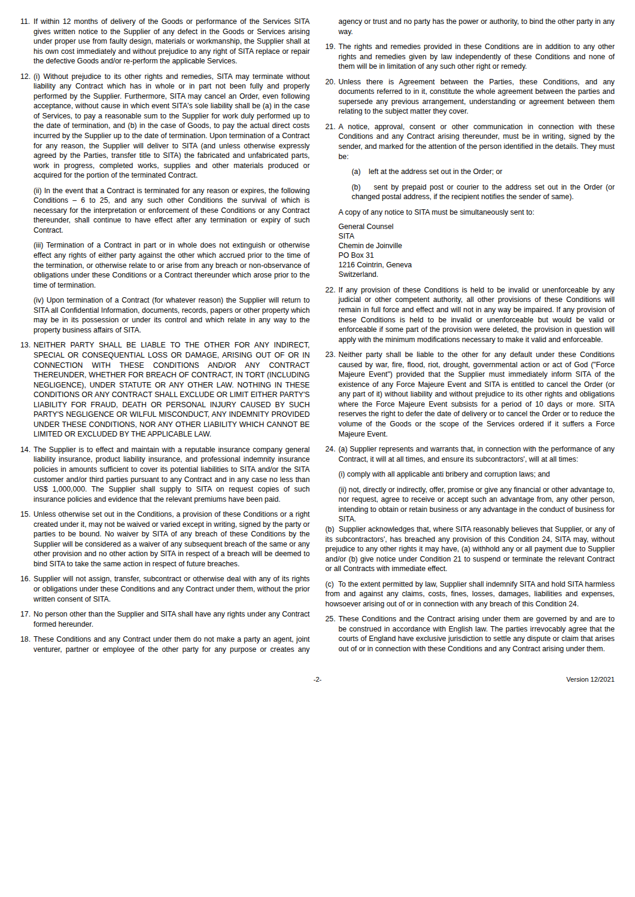11. If within 12 months of delivery of the Goods or performance of the Services SITA gives written notice to the Supplier of any defect in the Goods or Services arising under proper use from faulty design, materials or workmanship, the Supplier shall at his own cost immediately and without prejudice to any right of SITA replace or repair the defective Goods and/or re-perform the applicable Services.
12.(i) Without prejudice to its other rights and remedies, SITA may terminate without liability any Contract which has in whole or in part not been fully and properly performed by the Supplier. Furthermore, SITA may cancel an Order, even following acceptance, without cause in which event SITA's sole liability shall be (a) in the case of Services, to pay a reasonable sum to the Supplier for work duly performed up to the date of termination, and (b) in the case of Goods, to pay the actual direct costs incurred by the Supplier up to the date of termination. Upon termination of a Contract for any reason, the Supplier will deliver to SITA (and unless otherwise expressly agreed by the Parties, transfer title to SITA) the fabricated and unfabricated parts, work in progress, completed works, supplies and other materials produced or acquired for the portion of the terminated Contract.
(ii) In the event that a Contract is terminated for any reason or expires, the following Conditions – 6 to 25, and any such other Conditions the survival of which is necessary for the interpretation or enforcement of these Conditions or any Contract thereunder, shall continue to have effect after any termination or expiry of such Contract.
(iii) Termination of a Contract in part or in whole does not extinguish or otherwise effect any rights of either party against the other which accrued prior to the time of the termination, or otherwise relate to or arise from any breach or non-observance of obligations under these Conditions or a Contract thereunder which arose prior to the time of termination.
(iv) Upon termination of a Contract (for whatever reason) the Supplier will return to SITA all Confidential Information, documents, records, papers or other property which may be in its possession or under its control and which relate in any way to the property business affairs of SITA.
13. NEITHER PARTY SHALL BE LIABLE TO THE OTHER FOR ANY INDIRECT, SPECIAL OR CONSEQUENTIAL LOSS OR DAMAGE, ARISING OUT OF OR IN CONNECTION WITH THESE CONDITIONS AND/OR ANY CONTRACT THEREUNDER, WHETHER FOR BREACH OF CONTRACT, IN TORT (INCLUDING NEGLIGENCE), UNDER STATUTE OR ANY OTHER LAW. NOTHING IN THESE CONDITIONS OR ANY CONTRACT SHALL EXCLUDE OR LIMIT EITHER PARTY'S LIABILITY FOR FRAUD, DEATH OR PERSONAL INJURY CAUSED BY SUCH PARTY'S NEGLIGENCE OR WILFUL MISCONDUCT, ANY INDEMNITY PROVIDED UNDER THESE CONDITIONS, NOR ANY OTHER LIABILITY WHICH CANNOT BE LIMITED OR EXCLUDED BY THE APPLICABLE LAW.
14. The Supplier is to effect and maintain with a reputable insurance company general liability insurance, product liability insurance, and professional indemnity insurance policies in amounts sufficient to cover its potential liabilities to SITA and/or the SITA customer and/or third parties pursuant to any Contract and in any case no less than US$ 1,000,000. The Supplier shall supply to SITA on request copies of such insurance policies and evidence that the relevant premiums have been paid.
15. Unless otherwise set out in the Conditions, a provision of these Conditions or a right created under it, may not be waived or varied except in writing, signed by the party or parties to be bound. No waiver by SITA of any breach of these Conditions by the Supplier will be considered as a waiver of any subsequent breach of the same or any other provision and no other action by SITA in respect of a breach will be deemed to bind SITA to take the same action in respect of future breaches.
16. Supplier will not assign, transfer, subcontract or otherwise deal with any of its rights or obligations under these Conditions and any Contract under them, without the prior written consent of SITA.
17. No person other than the Supplier and SITA shall have any rights under any Contract formed hereunder.
18. These Conditions and any Contract under them do not make a party an agent, joint venturer, partner or employee of the other party for any purpose or creates any agency or trust and no party has the power or authority, to bind the other party in any way.
19. The rights and remedies provided in these Conditions are in addition to any other rights and remedies given by law independently of these Conditions and none of them will be in limitation of any such other right or remedy.
20. Unless there is Agreement between the Parties, these Conditions, and any documents referred to in it, constitute the whole agreement between the parties and supersede any previous arrangement, understanding or agreement between them relating to the subject matter they cover.
21. A notice, approval, consent or other communication in connection with these Conditions and any Contract arising thereunder, must be in writing, signed by the sender, and marked for the attention of the person identified in the details. They must be:
(a) left at the address set out in the Order; or
(b) sent by prepaid post or courier to the address set out in the Order (or changed postal address, if the recipient notifies the sender of same).
A copy of any notice to SITA must be simultaneously sent to:
General Counsel
SITA
Chemin de Joinville
PO Box 31
1216 Cointrin, Geneva
Switzerland.
22. If any provision of these Conditions is held to be invalid or unenforceable by any judicial or other competent authority, all other provisions of these Conditions will remain in full force and effect and will not in any way be impaired. If any provision of these Conditions is held to be invalid or unenforceable but would be valid or enforceable if some part of the provision were deleted, the provision in question will apply with the minimum modifications necessary to make it valid and enforceable.
23. Neither party shall be liable to the other for any default under these Conditions caused by war, fire, flood, riot, drought, governmental action or act of God ("Force Majeure Event") provided that the Supplier must immediately inform SITA of the existence of any Force Majeure Event and SITA is entitled to cancel the Order (or any part of it) without liability and without prejudice to its other rights and obligations where the Force Majeure Event subsists for a period of 10 days or more. SITA reserves the right to defer the date of delivery or to cancel the Order or to reduce the volume of the Goods or the scope of the Services ordered if it suffers a Force Majeure Event.
24.(a) Supplier represents and warrants that, in connection with the performance of any Contract, it will at all times, and ensure its subcontractors', will at all times:
(i) comply with all applicable anti bribery and corruption laws; and
(ii) not, directly or indirectly, offer, promise or give any financial or other advantage to, nor request, agree to receive or accept such an advantage from, any other person, intending to obtain or retain business or any advantage in the conduct of business for SITA.
(b) Supplier acknowledges that, where SITA reasonably believes that Supplier, or any of its subcontractors', has breached any provision of this Condition 24, SITA may, without prejudice to any other rights it may have, (a) withhold any or all payment due to Supplier and/or (b) give notice under Condition 21 to suspend or terminate the relevant Contract or all Contracts with immediate effect.
(c) To the extent permitted by law, Supplier shall indemnify SITA and hold SITA harmless from and against any claims, costs, fines, losses, damages, liabilities and expenses, howsoever arising out of or in connection with any breach of this Condition 24.
25. These Conditions and the Contract arising under them are governed by and are to be construed in accordance with English law. The parties irrevocably agree that the courts of England have exclusive jurisdiction to settle any dispute or claim that arises out of or in connection with these Conditions and any Contract arising under them.
-2-
Version 12/2021